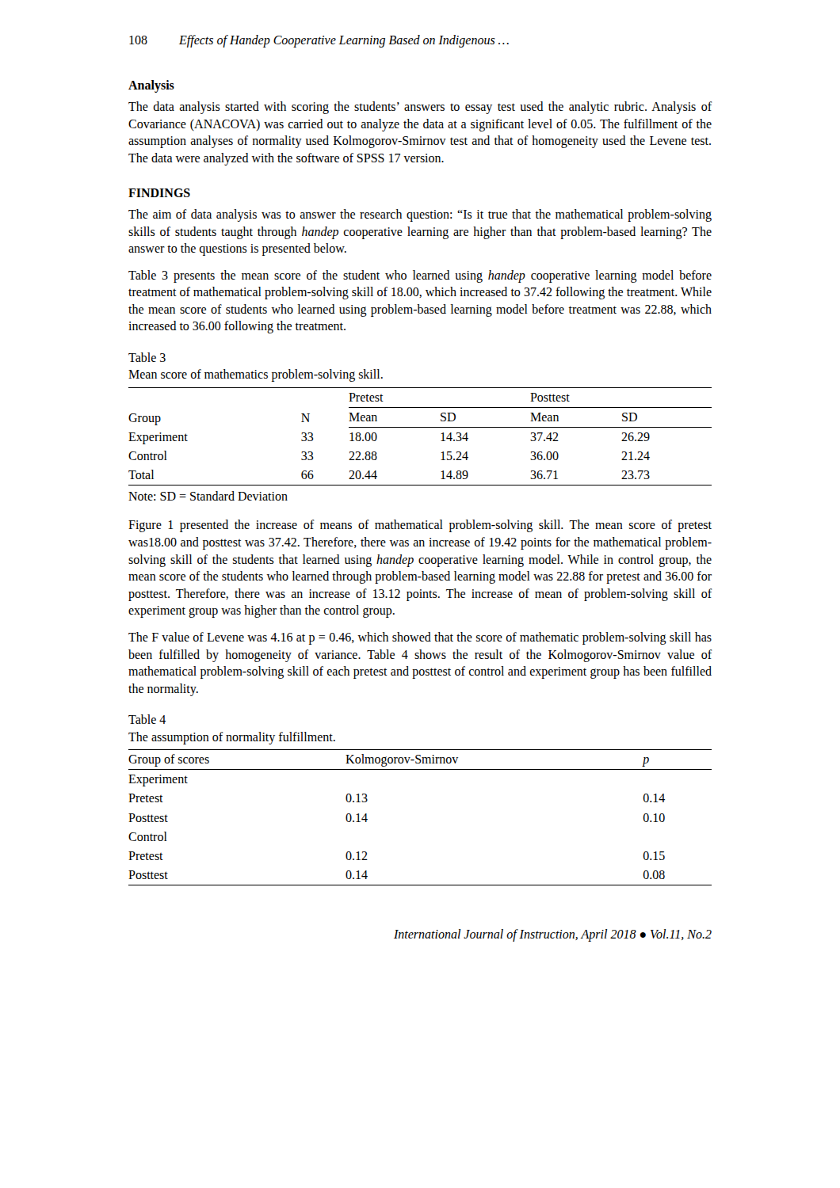108 Effects of Handep Cooperative Learning Based on Indigenous …
Analysis
The data analysis started with scoring the students’ answers to essay test used the analytic rubric. Analysis of Covariance (ANACOVA) was carried out to analyze the data at a significant level of 0.05. The fulfillment of the assumption analyses of normality used Kolmogorov-Smirnov test and that of homogeneity used the Levene test. The data were analyzed with the software of SPSS 17 version.
FINDINGS
The aim of data analysis was to answer the research question: “Is it true that the mathematical problem-solving skills of students taught through handep cooperative learning are higher than that problem-based learning? The answer to the questions is presented below.
Table 3 presents the mean score of the student who learned using handep cooperative learning model before treatment of mathematical problem-solving skill of 18.00, which increased to 37.42 following the treatment. While the mean score of students who learned using problem-based learning model before treatment was 22.88, which increased to 36.00 following the treatment.
Table 3
Mean score of mathematics problem-solving skill.
| Group | N | Pretest | Posttest |
| --- | --- | --- | --- |
| Mean | SD | Mean | SD |
| Experiment | 33 | 18.00 | 14.34 | 37.42 | 26.29 |
| Control | 33 | 22.88 | 15.24 | 36.00 | 21.24 |
| Total | 66 | 20.44 | 14.89 | 36.71 | 23.73 |
Note: SD = Standard Deviation
Figure 1 presented the increase of means of mathematical problem-solving skill. The mean score of pretest was18.00 and posttest was 37.42. Therefore, there was an increase of 19.42 points for the mathematical problem-solving skill of the students that learned using handep cooperative learning model. While in control group, the mean score of the students who learned through problem-based learning model was 22.88 for pretest and 36.00 for posttest. Therefore, there was an increase of 13.12 points. The increase of mean of problem-solving skill of experiment group was higher than the control group.
The F value of Levene was 4.16 at p = 0.46, which showed that the score of mathematic problem-solving skill has been fulfilled by homogeneity of variance. Table 4 shows the result of the Kolmogorov-Smirnov value of mathematical problem-solving skill of each pretest and posttest of control and experiment group has been fulfilled the normality.
Table 4
The assumption of normality fulfillment.
| Group of scores | Kolmogorov-Smirnov | p |
| --- | --- | --- |
| Experiment | | |
| Pretest | 0.13 | 0.14 |
| Posttest | 0.14 | 0.10 |
| Control | | |
| Pretest | 0.12 | 0.15 |
| Posttest | 0.14 | 0.08 |
International Journal of Instruction, April 2018 ● Vol.11, No.2